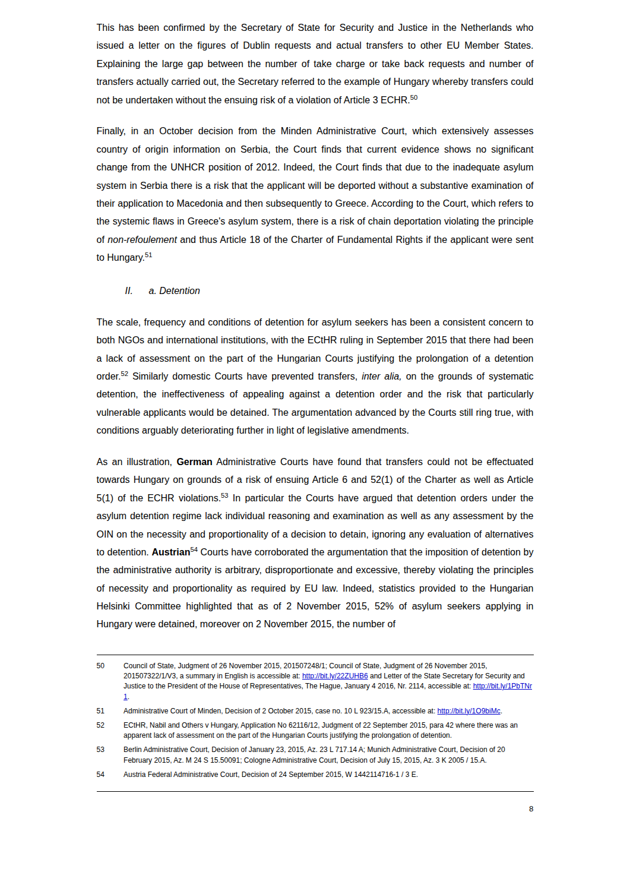This has been confirmed by the Secretary of State for Security and Justice in the Netherlands who issued a letter on the figures of Dublin requests and actual transfers to other EU Member States. Explaining the large gap between the number of take charge or take back requests and number of transfers actually carried out, the Secretary referred to the example of Hungary whereby transfers could not be undertaken without the ensuing risk of a violation of Article 3 ECHR.50
Finally, in an October decision from the Minden Administrative Court, which extensively assesses country of origin information on Serbia, the Court finds that current evidence shows no significant change from the UNHCR position of 2012. Indeed, the Court finds that due to the inadequate asylum system in Serbia there is a risk that the applicant will be deported without a substantive examination of their application to Macedonia and then subsequently to Greece. According to the Court, which refers to the systemic flaws in Greece's asylum system, there is a risk of chain deportation violating the principle of non-refoulement and thus Article 18 of the Charter of Fundamental Rights if the applicant were sent to Hungary.51
II. a. Detention
The scale, frequency and conditions of detention for asylum seekers has been a consistent concern to both NGOs and international institutions, with the ECtHR ruling in September 2015 that there had been a lack of assessment on the part of the Hungarian Courts justifying the prolongation of a detention order.52 Similarly domestic Courts have prevented transfers, inter alia, on the grounds of systematic detention, the ineffectiveness of appealing against a detention order and the risk that particularly vulnerable applicants would be detained. The argumentation advanced by the Courts still ring true, with conditions arguably deteriorating further in light of legislative amendments.
As an illustration, German Administrative Courts have found that transfers could not be effectuated towards Hungary on grounds of a risk of ensuing Article 6 and 52(1) of the Charter as well as Article 5(1) of the ECHR violations.53 In particular the Courts have argued that detention orders under the asylum detention regime lack individual reasoning and examination as well as any assessment by the OIN on the necessity and proportionality of a decision to detain, ignoring any evaluation of alternatives to detention. Austrian54 Courts have corroborated the argumentation that the imposition of detention by the administrative authority is arbitrary, disproportionate and excessive, thereby violating the principles of necessity and proportionality as required by EU law. Indeed, statistics provided to the Hungarian Helsinki Committee highlighted that as of 2 November 2015, 52% of asylum seekers applying in Hungary were detained, moreover on 2 November 2015, the number of
| 50 | Council of State, Judgment of 26 November 2015, 201507248/1; Council of State, Judgment of 26 November 2015, 201507322/1/V3, a summary in English is accessible at: http://bit.ly/22ZUHB6 and Letter of the State Secretary for Security and Justice to the President of the House of Representatives, The Hague, January 4 2016, Nr. 2114, accessible at: http://bit.ly/1PbTNr1 . |
| 51 | Administrative Court of Minden, Decision of 2 October 2015, case no. 10 L 923/15.A, accessible at: http://bit.ly/1O9biMc . |
| 52 | ECtHR, Nabil and Others v Hungary, Application No 62116/12, Judgment of 22 September 2015, para 42 where there was an apparent lack of assessment on the part of the Hungarian Courts justifying the prolongation of detention. |
| 53 | Berlin Administrative Court, Decision of January 23, 2015, Az. 23 L 717.14 A; Munich Administrative Court, Decision of 20 February 2015, Az. M 24 S 15.50091; Cologne Administrative Court, Decision of July 15, 2015, Az. 3 K 2005 / 15.A. |
| 54 | Austria Federal Administrative Court, Decision of 24 September 2015, W 1442114716-1 / 3 E. |
8